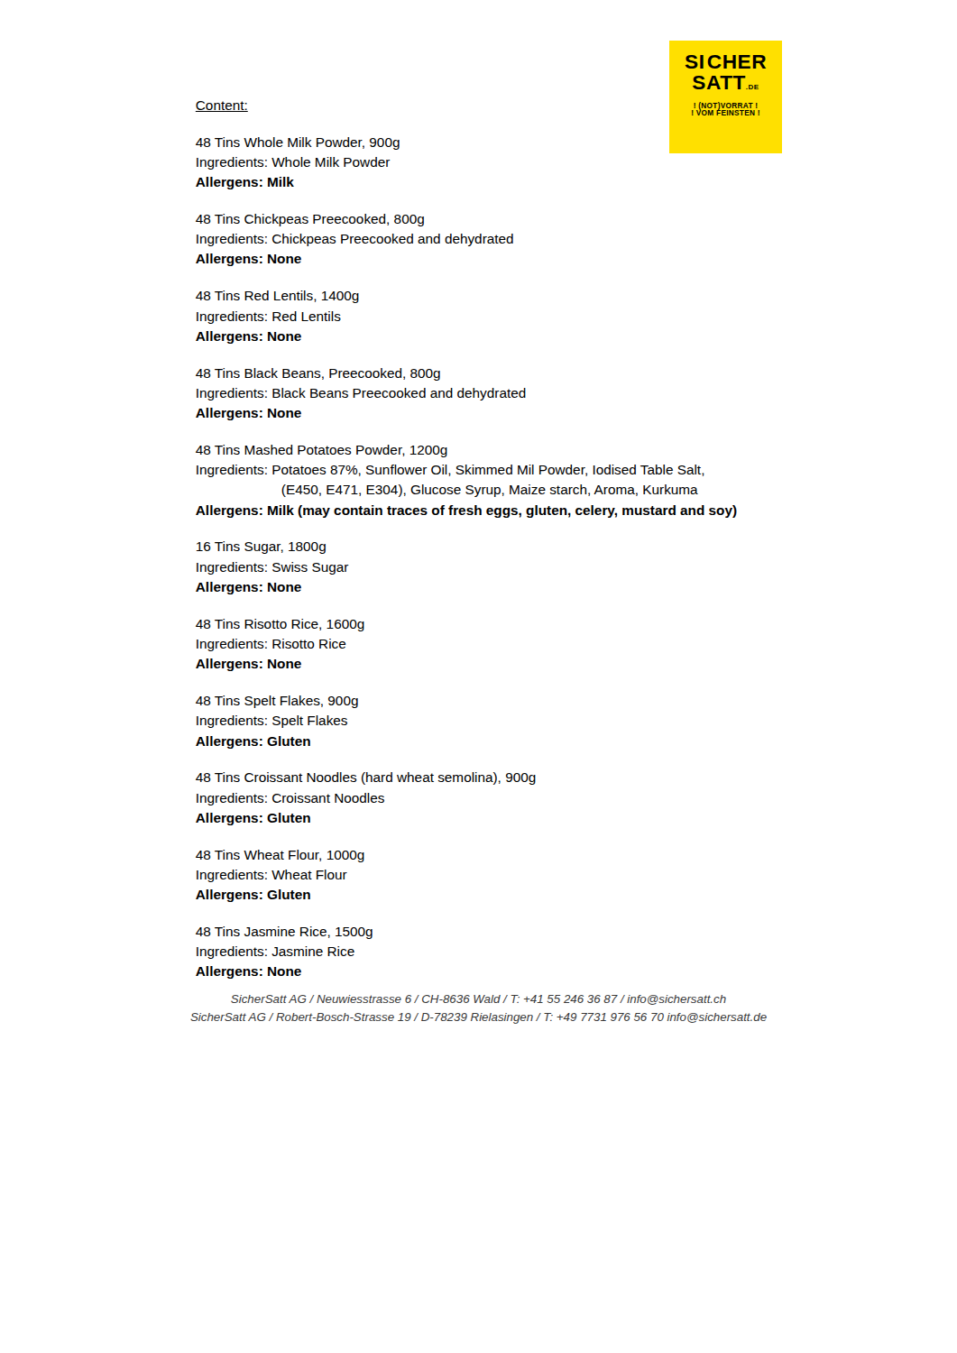SI CHER
SATT.DE
! (NOT)VORRAT !
! VOM FEINSTEN !
Content:
48 Tins Whole Milk Powder, 900g
Ingredients: Whole Milk Powder
Allergens: Milk
48 Tins Chickpeas Preecooked, 800g
Ingredients: Chickpeas Preecooked and dehydrated
Allergens: None
48 Tins Red Lentils, 1400g
Ingredients: Red Lentils
Allergens: None
48 Tins Black Beans, Preecooked, 800g
Ingredients: Black Beans Preecooked and dehydrated
Allergens: None
48 Tins Mashed Potatoes Powder, 1200g
Ingredients: Potatoes 87%, Sunflower Oil, Skimmed Mil Powder, Iodised Table Salt,
(E450, E471, E304), Glucose Syrup, Maize starch, Aroma, Kurkuma
Allergens: Milk (may contain traces of fresh eggs, gluten, celery, mustard and soy)
16 Tins Sugar, 1800g
Ingredients: Swiss Sugar
Allergens: None
48 Tins Risotto Rice, 1600g
Ingredients: Risotto Rice
Allergens: None
48 Tins Spelt Flakes, 900g
Ingredients: Spelt Flakes
Allergens: Gluten
48 Tins Croissant Noodles (hard wheat semolina), 900g
Ingredients: Croissant Noodles
Allergens: Gluten
48 Tins Wheat Flour, 1000g
Ingredients: Wheat Flour
Allergens: Gluten
48 Tins Jasmine Rice, 1500g
Ingredients: Jasmine Rice
Allergens: None
SicherSatt AG / Neuwiesstrasse 6 / CH-8636 Wald / T: +41 55 246 36 87 / info@sichersatt.ch
SicherSatt AG / Robert-Bosch-Strasse 19 / D-78239 Rielasingen / T: +49 7731 976 56 70 info@sichersatt.de